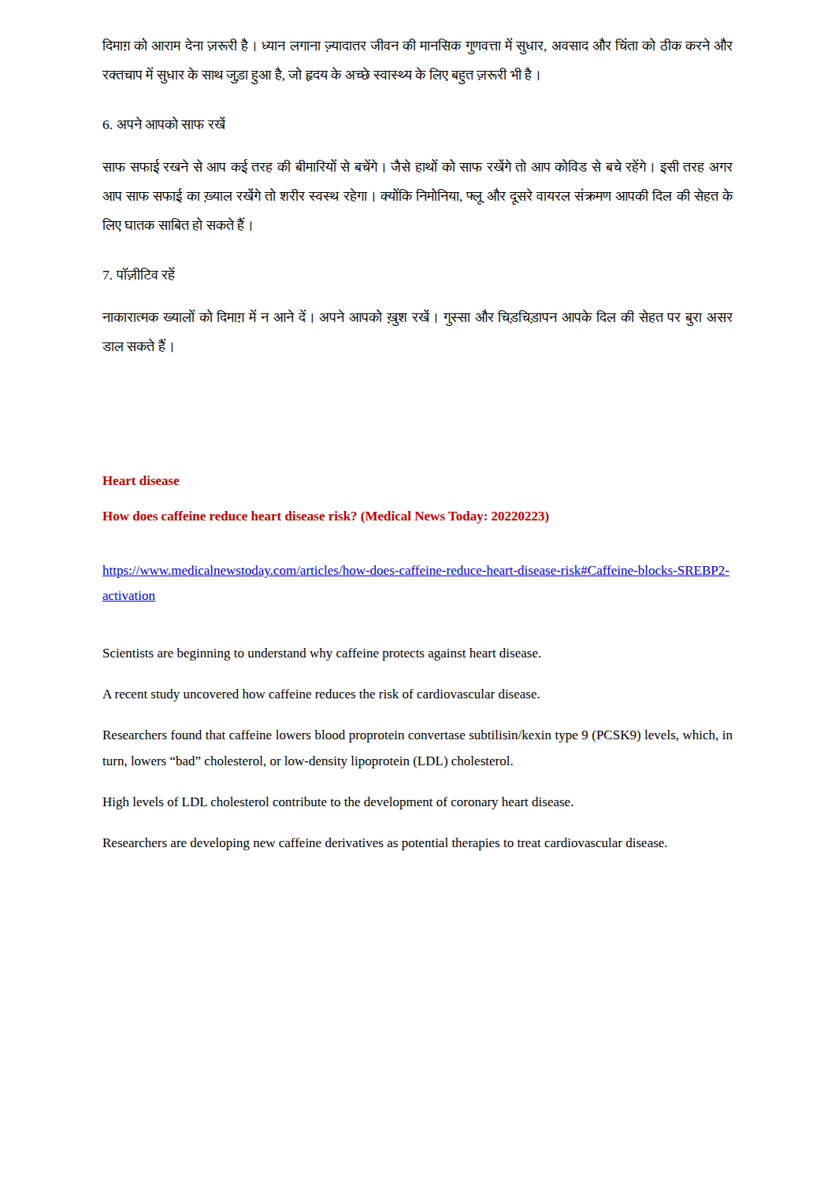दिमाग़ को आराम देना ज़रूरी है। ध्यान लगाना ज़्यादातर जीवन की मानसिक गुणवत्ता में सुधार, अवसाद और चिंता को ठीक करने और रक्तचाप में सुधार के साथ जुड़ा हुआ है, जो हृदय के अच्छे स्वास्थ्य के लिए बहुत ज़रूरी भी है।
6. अपने आपको साफ रखें
साफ सफाई रखने से आप कई तरह की बीमारियों से बचेंगे। जैसे हाथों को साफ रखेंगे तो आप कोविड से बचे रहेंगे। इसी तरह अगर आप साफ सफाई का ख़्याल रखेंगे तो शरीर स्वस्थ रहेगा। क्योंकि निमोनिया, फ्लू और दूसरे वायरल संक्रमण आपकी दिल की सेहत के लिए घातक साबित हो सकते हैं।
7. पॉज़ीटिव रहें
नाकारात्मक ख्यालों को दिमाग़ में न आने दें। अपने आपको ख़ुश रखें। गुस्सा और चिड़चिड़ापन आपके दिल की सेहत पर बुरा असर डाल सकते हैं।
Heart disease
How does caffeine reduce heart disease risk? (Medical News Today: 20220223)
https://www.medicalnewstoday.com/articles/how-does-caffeine-reduce-heart-disease-risk#Caffeine-blocks-SREBP2-activation
Scientists are beginning to understand why caffeine protects against heart disease.
A recent study uncovered how caffeine reduces the risk of cardiovascular disease.
Researchers found that caffeine lowers blood proprotein convertase subtilisin/kexin type 9 (PCSK9) levels, which, in turn, lowers “bad” cholesterol, or low-density lipoprotein (LDL) cholesterol.
High levels of LDL cholesterol contribute to the development of coronary heart disease.
Researchers are developing new caffeine derivatives as potential therapies to treat cardiovascular disease.